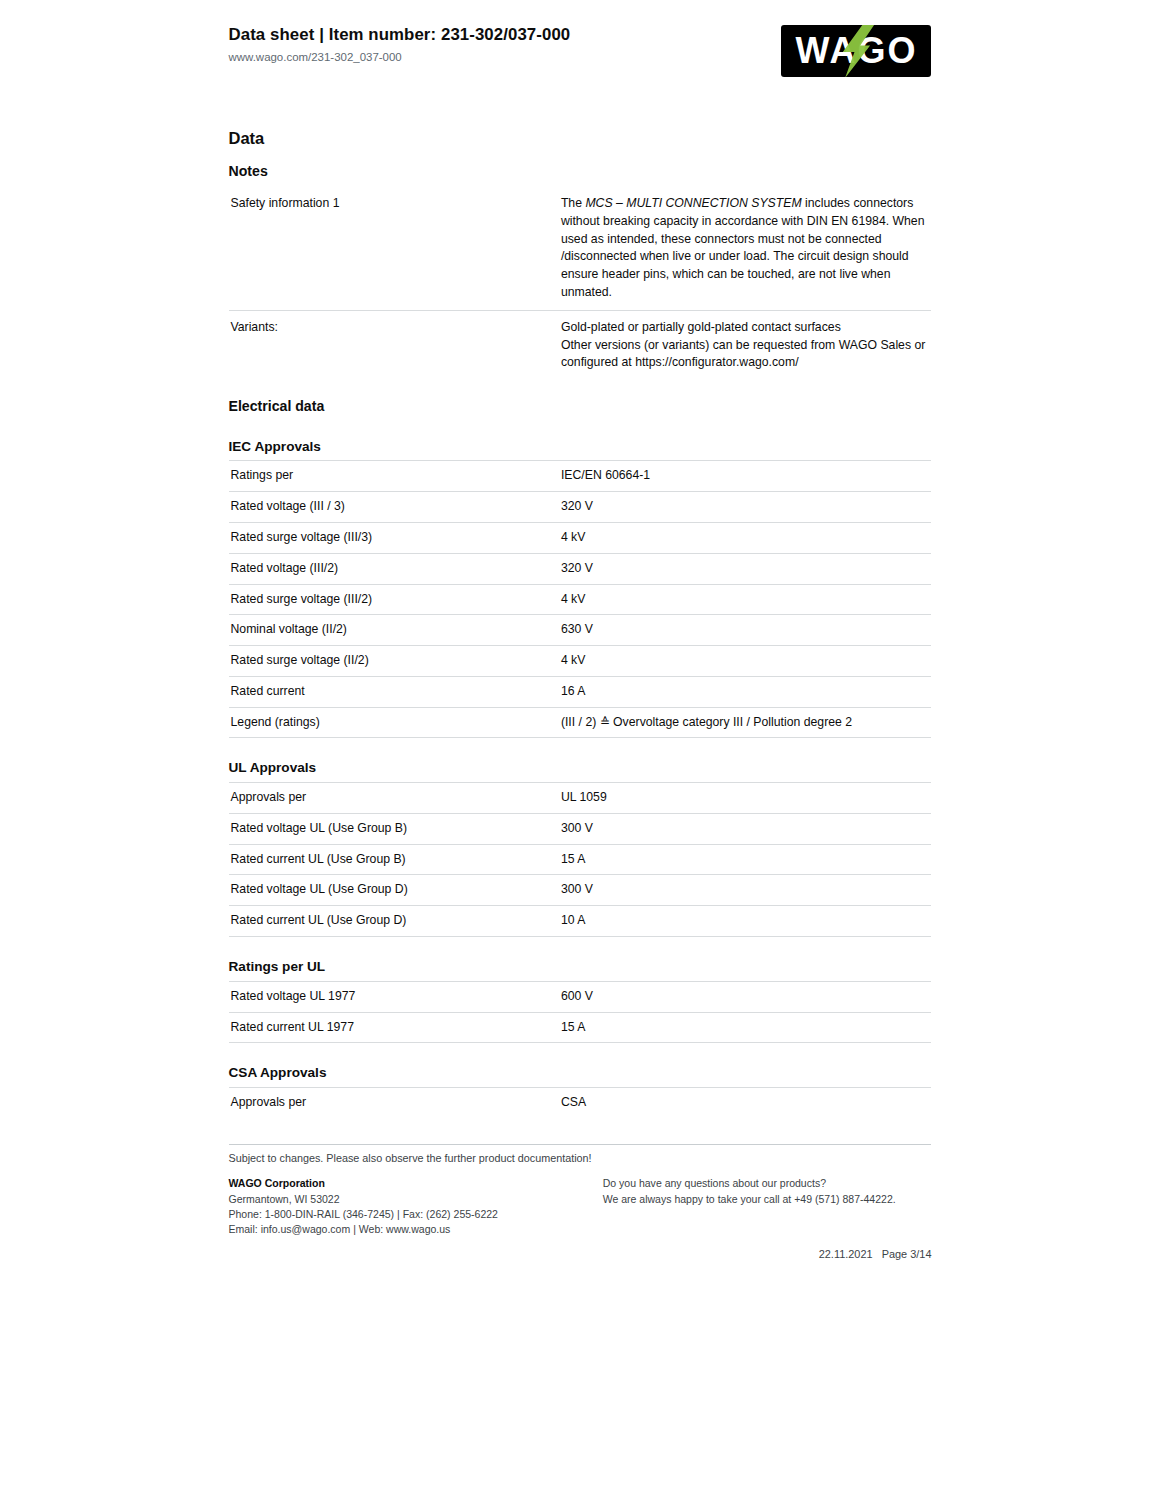WAGO
Data sheet | Item number: 231-302/037-000
www.wago.com/231-302_037-000
Data
Notes
| Safety information 1 | The MCS – MULTI CONNECTION SYSTEM includes connectors without breaking capacity in accordance with DIN EN 61984. When used as intended, these connectors must not be connected /disconnected when live or under load. The circuit design should ensure header pins, which can be touched, are not live when unmated. |
| Variants: | Gold-plated or partially gold-plated contact surfaces Other versions (or variants) can be requested from WAGO Sales or configured at https://configurator.wago.com/ |
Electrical data
IEC Approvals
| Ratings per | IEC/EN 60664-1 |
| Rated voltage (III / 3) | 320 V |
| Rated surge voltage (III/3) | 4 kV |
| Rated voltage (III/2) | 320 V |
| Rated surge voltage (III/2) | 4 kV |
| Nominal voltage (II/2) | 630 V |
| Rated surge voltage (II/2) | 4 kV |
| Rated current | 16 A |
| Legend (ratings) | (III / 2) ≙ Overvoltage category III / Pollution degree 2 |
UL Approvals
| Approvals per | UL 1059 |
| Rated voltage UL (Use Group B) | 300 V |
| Rated current UL (Use Group B) | 15 A |
| Rated voltage UL (Use Group D) | 300 V |
| Rated current UL (Use Group D) | 10 A |
Ratings per UL
| Rated voltage UL 1977 | 600 V |
| Rated current UL 1977 | 15 A |
CSA Approvals
| Approvals per | CSA |
Subject to changes. Please also observe the further product documentation!
WAGO Corporation
Germantown, WI 53022
Phone: 1-800-DIN-RAIL (346-7245) | Fax: (262) 255-6222
Email: info.us@wago.com | Web: www.wago.us
Do you have any questions about our products?
We are always happy to take your call at +49 (571) 887-44222.
22.11.2021 Page 3/14